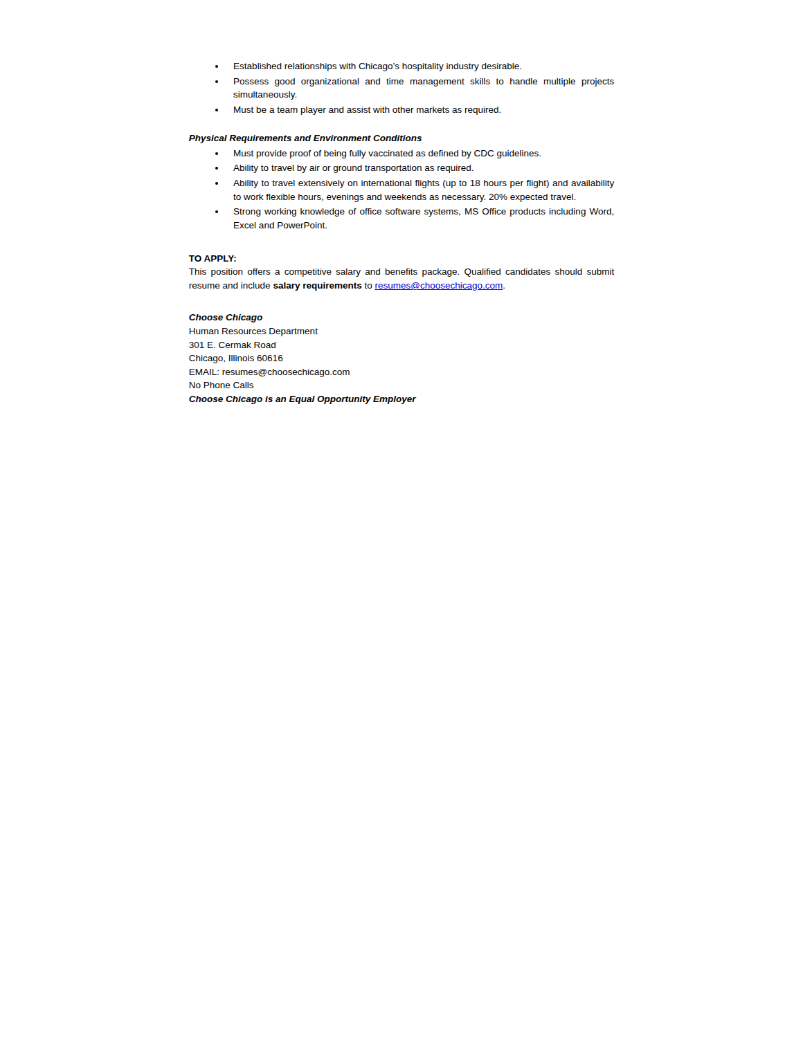Established relationships with Chicago’s hospitality industry desirable.
Possess good organizational and time management skills to handle multiple projects simultaneously.
Must be a team player and assist with other markets as required.
Physical Requirements and Environment Conditions
Must provide proof of being fully vaccinated as defined by CDC guidelines.
Ability to travel by air or ground transportation as required.
Ability to travel extensively on international flights (up to 18 hours per flight) and availability to work flexible hours, evenings and weekends as necessary. 20% expected travel.
Strong working knowledge of office software systems, MS Office products including Word, Excel and PowerPoint.
TO APPLY:
This position offers a competitive salary and benefits package. Qualified candidates should submit resume and include salary requirements to resumes@choosechicago.com.
Choose Chicago
Human Resources Department
301 E. Cermak Road
Chicago, Illinois 60616
EMAIL: resumes@choosechicago.com
No Phone Calls
Choose Chicago is an Equal Opportunity Employer